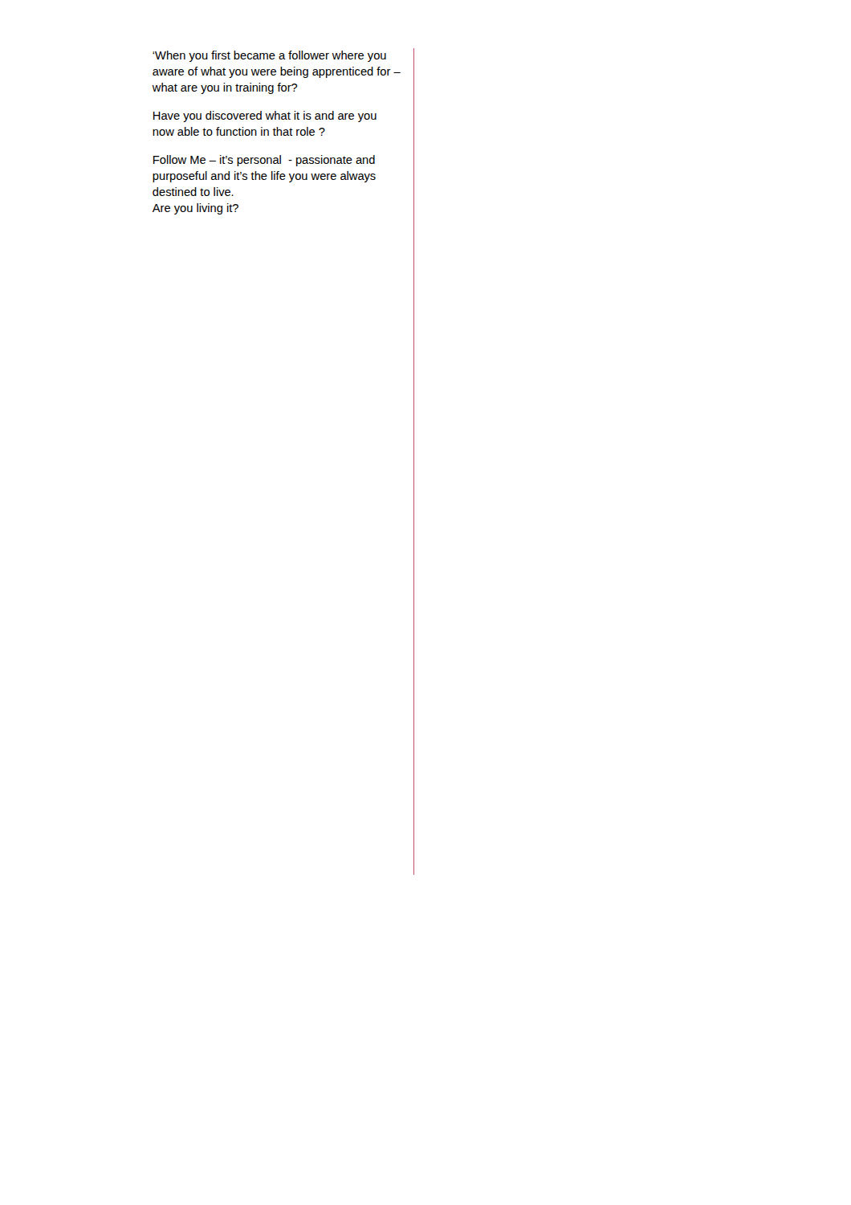‘When you first became a follower where you aware of what you were being apprenticed for – what are you in training for?
Have you discovered what it is and are you now able to function in that role ?
Follow Me – it’s personal - passionate and purposeful and it’s the life you were always destined to live.
Are you living it?